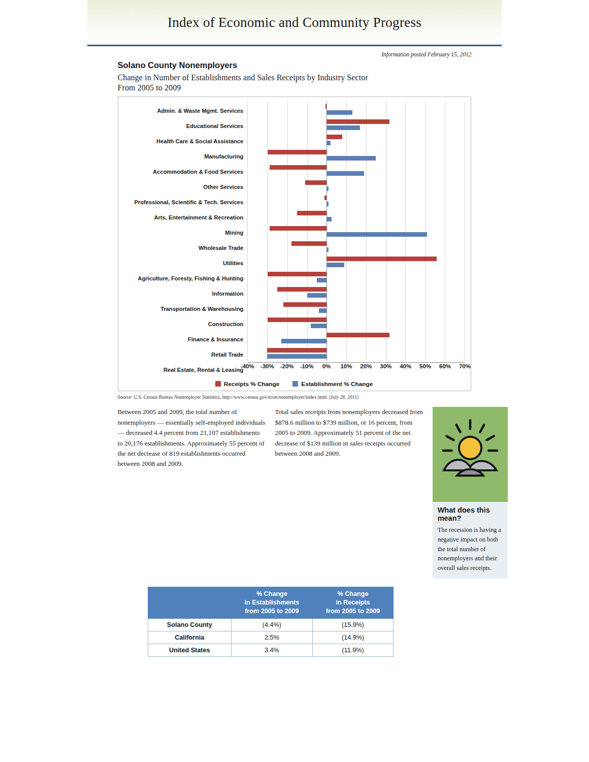Index of Economic and Community Progress
Information posted February 15, 2012
Solano County Nonemployers
Change in Number of Establishments and Sales Receipts by Industry Sector
From 2005 to 2009
Admin. & Waste Mgmt. Services
Educational Services
Health Care & Social Assistance
Manufacturing
Accommodation & Food Services
Other Services
Professional, Scientific & Tech. Services
Arts, Entertainment & Recreation
Mining
Wholesale Trade
Utilities
Agriculture, Foresty, Fishing & Hunting
Information
Transportation & Warehousing
Construction
Finance & Insurance
Retail Trade
Real Estate, Rental & Leasing
-40% -30% -20% -10% 0% 10% 20% 30% 40% 50% 60% 70%
Receipts % Change Establishment % Change
Source: U.S. Census Bureau Nonemployer Statistics, http://www.census.gov/econ/nonemployer/index.html. (July 28, 2011)
Between 2005 and 2009, the total number of nonemployers — essentially self-employed individuals — decreased 4.4 percent from 21,107 establishments to 20,176 establishments. Approximately 55 percent of the net decrease of 819 establishments occurred between 2008 and 2009.
Total sales receipts from nonemployers decreased from $878.6 million to $739 million, or 16 percent, from 2005 to 2009. Approximately 51 percent of the net decrease of $139 million in sales receipts occurred between 2008 and 2009.
What does this mean?
The recession is having a negative impact on both the total number of nonemployers and their overall sales receipts.
| | % Change in Establishments from 2005 to 2009 | % Change in Receipts from 2005 to 2009 |
| --- | --- | --- |
| Solano County | (4.4%) | (15.9%) |
| California | 2.5% | (14.9%) |
| United States | 3.4% | (11.9%) |